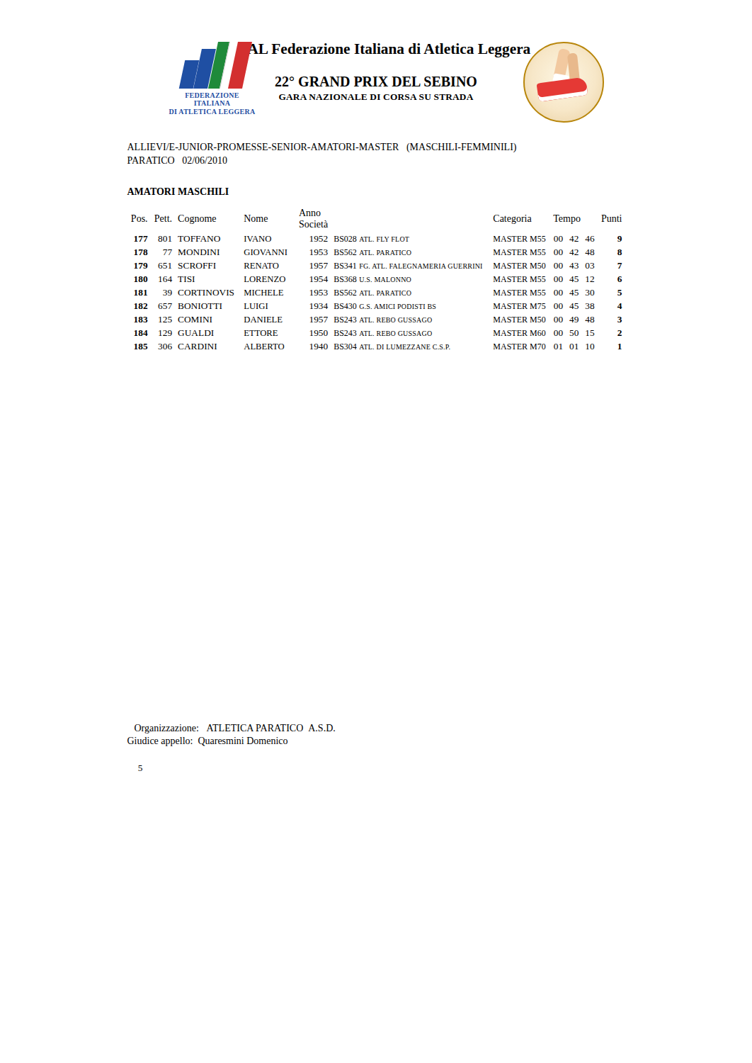FEDERAZIONE ITALIANA
DI ATLETICA LEGGERA
FIDAL Federazione Italiana di Atletica Leggera
22° GRAND PRIX DEL SEBINO
GARA NAZIONALE DI CORSA SU STRADA
ALLIEVI/E-JUNIOR-PROMESSE-SENIOR-AMATORI-MASTER (MASCHILI-FEMMINILI)
PARATICO 02/06/2010
AMATORI MASCHILI
| Pos. | Pett. | Cognome | Nome | Anno Società | | Categoria | Tempo | Punti |
| --- | --- | --- | --- | --- | --- | --- | --- | --- |
| 177 | 801 | TOFFANO | IVANO | 1952 | BS028 ATL. FLY FLOT | MASTER M55 | 00 | 42 | 46 | 9 |
| 178 | 77 | MONDINI | GIOVANNI | 1953 | BS562 ATL. PARATICO | MASTER M55 | 00 | 42 | 48 | 8 |
| 179 | 651 | SCROFFI | RENATO | 1957 | BS341 FG. ATL. FALEGNAMERIA GUERRINI | MASTER M50 | 00 | 43 | 03 | 7 |
| 180 | 164 | TISI | LORENZO | 1954 | BS368 U.S. MALONNO | MASTER M55 | 00 | 45 | 12 | 6 |
| 181 | 39 | CORTINOVIS | MICHELE | 1953 | BS562 ATL. PARATICO | MASTER M55 | 00 | 45 | 30 | 5 |
| 182 | 657 | BONIOTTI | LUIGI | 1934 | BS430 G.S. AMICI PODISTI BS | MASTER M75 | 00 | 45 | 38 | 4 |
| 183 | 125 | COMINI | DANIELE | 1957 | BS243 ATL. REBO GUSSAGO | MASTER M50 | 00 | 49 | 48 | 3 |
| 184 | 129 | GUALDI | ETTORE | 1950 | BS243 ATL. REBO GUSSAGO | MASTER M60 | 00 | 50 | 15 | 2 |
| 185 | 306 | CARDINI | ALBERTO | 1940 | BS304 ATL. DI LUMEZZANE C.S.P. | MASTER M70 | 01 | 01 | 10 | 1 |
Organizzazione: ATLETICA PARATICO A.S.D.
Giudice appello: Quaresmini Domenico
5